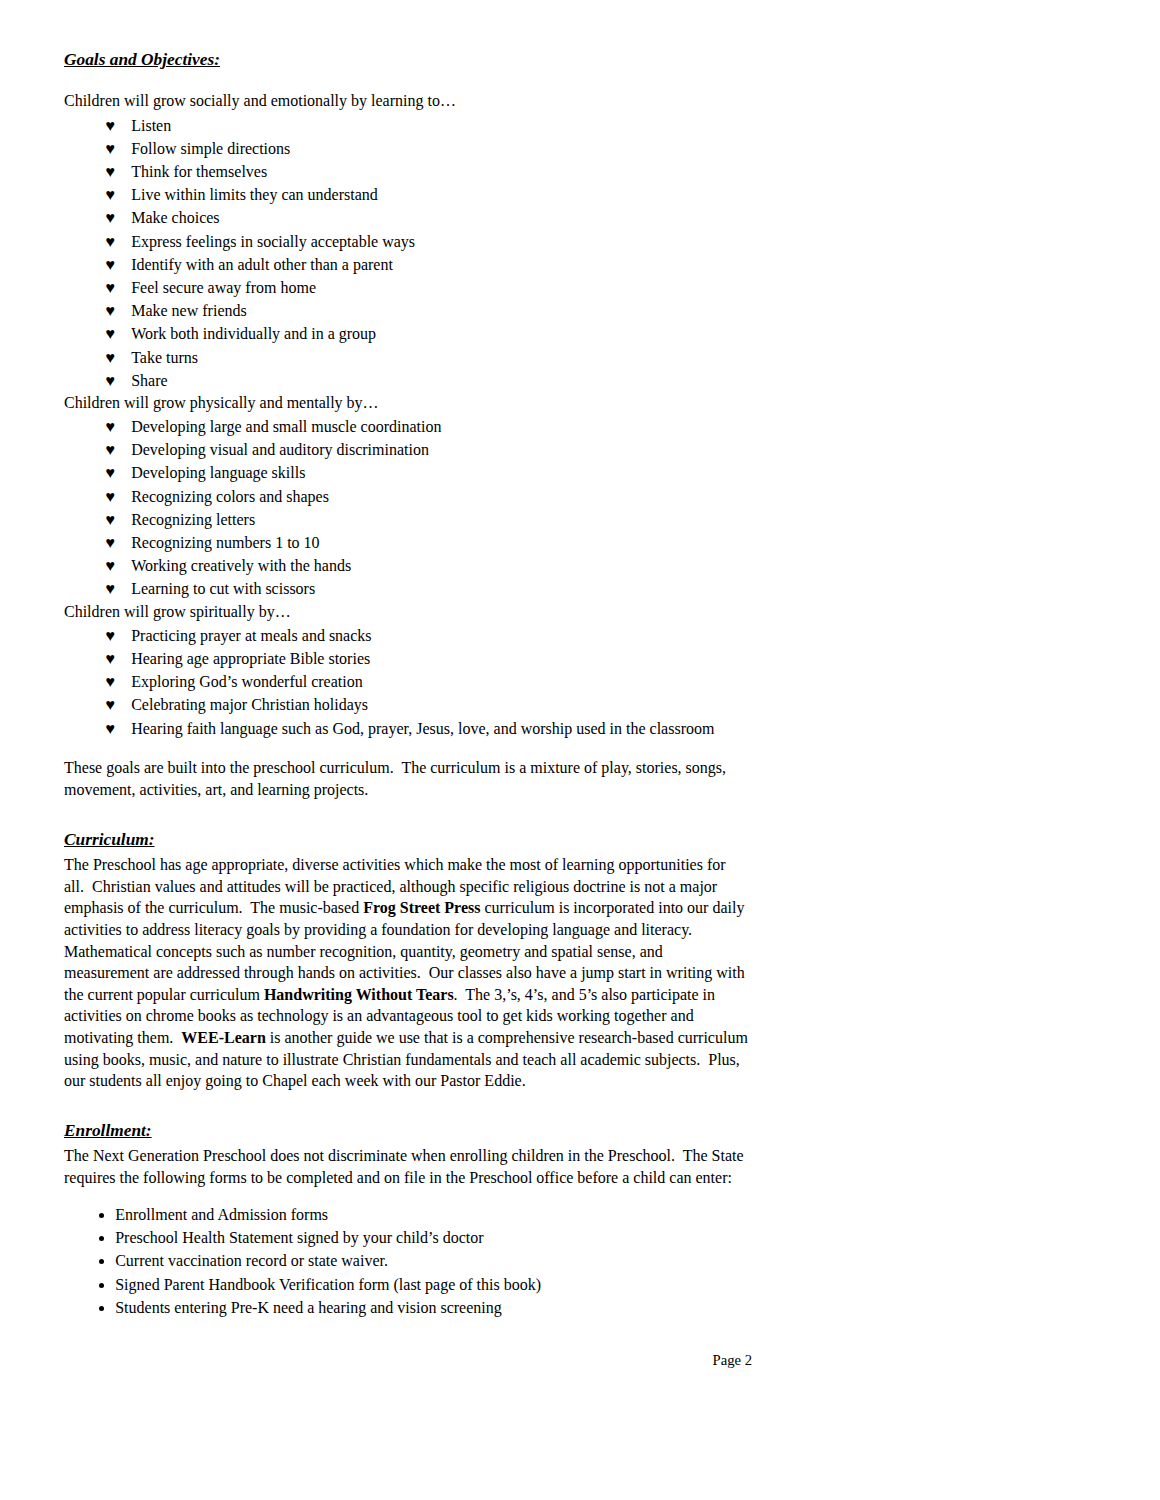Goals and Objectives:
Children will grow socially and emotionally by learning to…
Listen
Follow simple directions
Think for themselves
Live within limits they can understand
Make choices
Express feelings in socially acceptable ways
Identify with an adult other than a parent
Feel secure away from home
Make new friends
Work both individually and in a group
Take turns
Share
Children will grow physically and mentally by…
Developing large and small muscle coordination
Developing visual and auditory discrimination
Developing language skills
Recognizing colors and shapes
Recognizing letters
Recognizing numbers 1 to 10
Working creatively with the hands
Learning to cut with scissors
Children will grow spiritually by…
Practicing prayer at meals and snacks
Hearing age appropriate Bible stories
Exploring God’s wonderful creation
Celebrating major Christian holidays
Hearing faith language such as God, prayer, Jesus, love, and worship used in the classroom
These goals are built into the preschool curriculum. The curriculum is a mixture of play, stories, songs, movement, activities, art, and learning projects.
Curriculum:
The Preschool has age appropriate, diverse activities which make the most of learning opportunities for all. Christian values and attitudes will be practiced, although specific religious doctrine is not a major emphasis of the curriculum. The music-based Frog Street Press curriculum is incorporated into our daily activities to address literacy goals by providing a foundation for developing language and literacy. Mathematical concepts such as number recognition, quantity, geometry and spatial sense, and measurement are addressed through hands on activities. Our classes also have a jump start in writing with the current popular curriculum Handwriting Without Tears. The 3,’s, 4’s, and 5’s also participate in activities on chrome books as technology is an advantageous tool to get kids working together and motivating them. WEE-Learn is another guide we use that is a comprehensive research-based curriculum using books, music, and nature to illustrate Christian fundamentals and teach all academic subjects. Plus, our students all enjoy going to Chapel each week with our Pastor Eddie.
Enrollment:
The Next Generation Preschool does not discriminate when enrolling children in the Preschool. The State requires the following forms to be completed and on file in the Preschool office before a child can enter:
Enrollment and Admission forms
Preschool Health Statement signed by your child’s doctor
Current vaccination record or state waiver.
Signed Parent Handbook Verification form (last page of this book)
Students entering Pre-K need a hearing and vision screening
Page 2